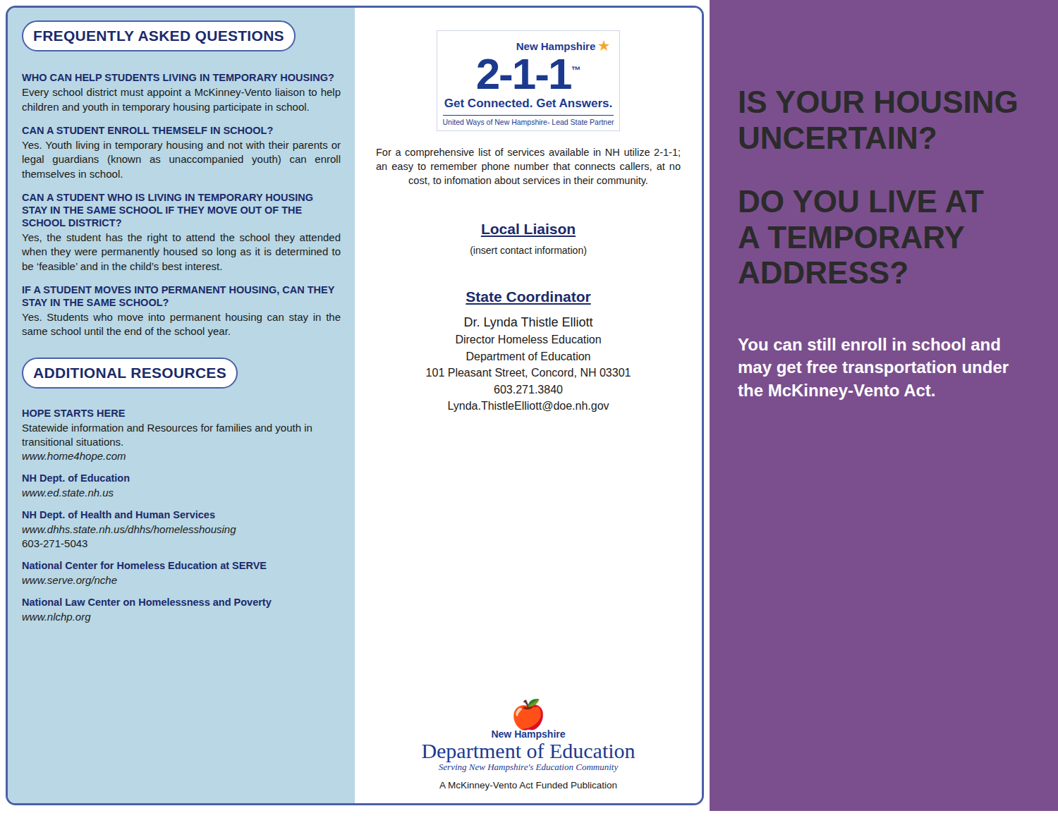FREQUENTLY ASKED QUESTIONS
Who can help students living in temporary housing?
Every school district must appoint a McKinney-Vento liaison to help children and youth in temporary housing participate in school.
Can a student enroll themself in school?
Yes. Youth living in temporary housing and not with their parents or legal guardians (known as unaccompanied youth) can enroll themselves in school.
Can a student who is living in temporary housing stay in the same school if they move out of the school district?
Yes, the student has the right to attend the school they attended when they were permanently housed so long as it is determined to be ‘feasible’ and in the child’s best interest.
If a student moves into permanent housing, can they stay in the same school?
Yes. Students who move into permanent housing can stay in the same school until the end of the school year.
ADDITIONAL RESOURCES
Hope Starts Here
Statewide information and Resources for families and youth in transitional situations.
www.home4hope.com
NH Dept. of Education
www.ed.state.nh.us
NH Dept. of Health and Human Services
www.dhhs.state.nh.us/dhhs/homelesshousing
603-271-5043
National Center for Homeless Education at SERVE
www.serve.org/nche
National Law Center on Homelessness and Poverty
www.nlchp.org
New Hampshire ★
2-1-1™
Get Connected. Get Answers.
United Ways of New Hampshire- Lead State Partner
For a comprehensive list of services available in NH utilize 2-1-1; an easy to remember phone number that connects callers, at no cost, to infomation about services in their community.
Local Liaison
(insert contact information)
State Coordinator
Dr. Lynda Thistle Elliott
Director Homeless Education
Department of Education
101 Pleasant Street, Concord, NH 03301
603.271.3840
Lynda.ThistleElliott@doe.nh.gov
🍎
New Hampshire
Department of Education
Serving New Hampshire's Education Community
A McKinney-Vento Act Funded Publication
IS YOUR HOUSING UNCERTAIN?
DO YOU LIVE AT A TEMPORARY ADDRESS?
You can still enroll in school and may get free transportation under the McKinney-Vento Act.